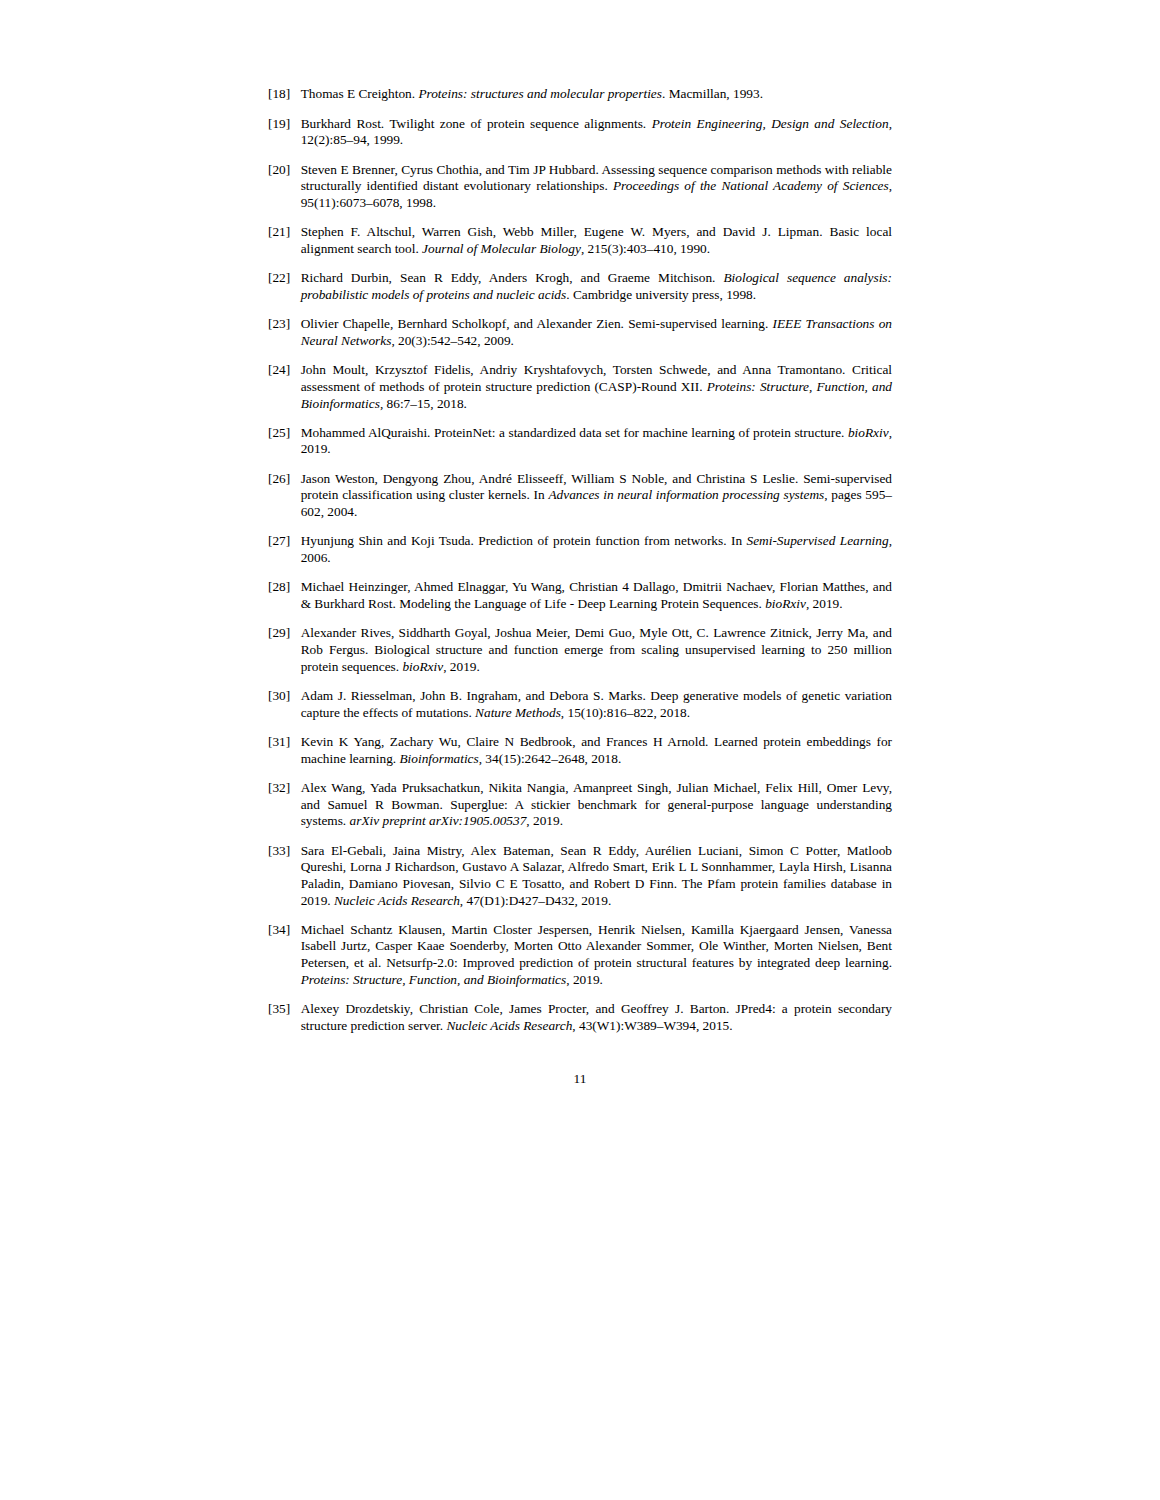[18] Thomas E Creighton. Proteins: structures and molecular properties. Macmillan, 1993.
[19] Burkhard Rost. Twilight zone of protein sequence alignments. Protein Engineering, Design and Selection, 12(2):85–94, 1999.
[20] Steven E Brenner, Cyrus Chothia, and Tim JP Hubbard. Assessing sequence comparison methods with reliable structurally identified distant evolutionary relationships. Proceedings of the National Academy of Sciences, 95(11):6073–6078, 1998.
[21] Stephen F. Altschul, Warren Gish, Webb Miller, Eugene W. Myers, and David J. Lipman. Basic local alignment search tool. Journal of Molecular Biology, 215(3):403–410, 1990.
[22] Richard Durbin, Sean R Eddy, Anders Krogh, and Graeme Mitchison. Biological sequence analysis: probabilistic models of proteins and nucleic acids. Cambridge university press, 1998.
[23] Olivier Chapelle, Bernhard Scholkopf, and Alexander Zien. Semi-supervised learning. IEEE Transactions on Neural Networks, 20(3):542–542, 2009.
[24] John Moult, Krzysztof Fidelis, Andriy Kryshtafovych, Torsten Schwede, and Anna Tramontano. Critical assessment of methods of protein structure prediction (CASP)-Round XII. Proteins: Structure, Function, and Bioinformatics, 86:7–15, 2018.
[25] Mohammed AlQuraishi. ProteinNet: a standardized data set for machine learning of protein structure. bioRxiv, 2019.
[26] Jason Weston, Dengyong Zhou, André Elisseeff, William S Noble, and Christina S Leslie. Semi-supervised protein classification using cluster kernels. In Advances in neural information processing systems, pages 595–602, 2004.
[27] Hyunjung Shin and Koji Tsuda. Prediction of protein function from networks. In Semi-Supervised Learning, 2006.
[28] Michael Heinzinger, Ahmed Elnaggar, Yu Wang, Christian 4 Dallago, Dmitrii Nachaev, Florian Matthes, and & Burkhard Rost. Modeling the Language of Life - Deep Learning Protein Sequences. bioRxiv, 2019.
[29] Alexander Rives, Siddharth Goyal, Joshua Meier, Demi Guo, Myle Ott, C. Lawrence Zitnick, Jerry Ma, and Rob Fergus. Biological structure and function emerge from scaling unsupervised learning to 250 million protein sequences. bioRxiv, 2019.
[30] Adam J. Riesselman, John B. Ingraham, and Debora S. Marks. Deep generative models of genetic variation capture the effects of mutations. Nature Methods, 15(10):816–822, 2018.
[31] Kevin K Yang, Zachary Wu, Claire N Bedbrook, and Frances H Arnold. Learned protein embeddings for machine learning. Bioinformatics, 34(15):2642–2648, 2018.
[32] Alex Wang, Yada Pruksachatkun, Nikita Nangia, Amanpreet Singh, Julian Michael, Felix Hill, Omer Levy, and Samuel R Bowman. Superglue: A stickier benchmark for general-purpose language understanding systems. arXiv preprint arXiv:1905.00537, 2019.
[33] Sara El-Gebali, Jaina Mistry, Alex Bateman, Sean R Eddy, Aurélien Luciani, Simon C Potter, Matloob Qureshi, Lorna J Richardson, Gustavo A Salazar, Alfredo Smart, Erik L L Sonnhammer, Layla Hirsh, Lisanna Paladin, Damiano Piovesan, Silvio C E Tosatto, and Robert D Finn. The Pfam protein families database in 2019. Nucleic Acids Research, 47(D1):D427–D432, 2019.
[34] Michael Schantz Klausen, Martin Closter Jespersen, Henrik Nielsen, Kamilla Kjaergaard Jensen, Vanessa Isabell Jurtz, Casper Kaae Soenderby, Morten Otto Alexander Sommer, Ole Winther, Morten Nielsen, Bent Petersen, et al. Netsurfp-2.0: Improved prediction of protein structural features by integrated deep learning. Proteins: Structure, Function, and Bioinformatics, 2019.
[35] Alexey Drozdetskiy, Christian Cole, James Procter, and Geoffrey J. Barton. JPred4: a protein secondary structure prediction server. Nucleic Acids Research, 43(W1):W389–W394, 2015.
11